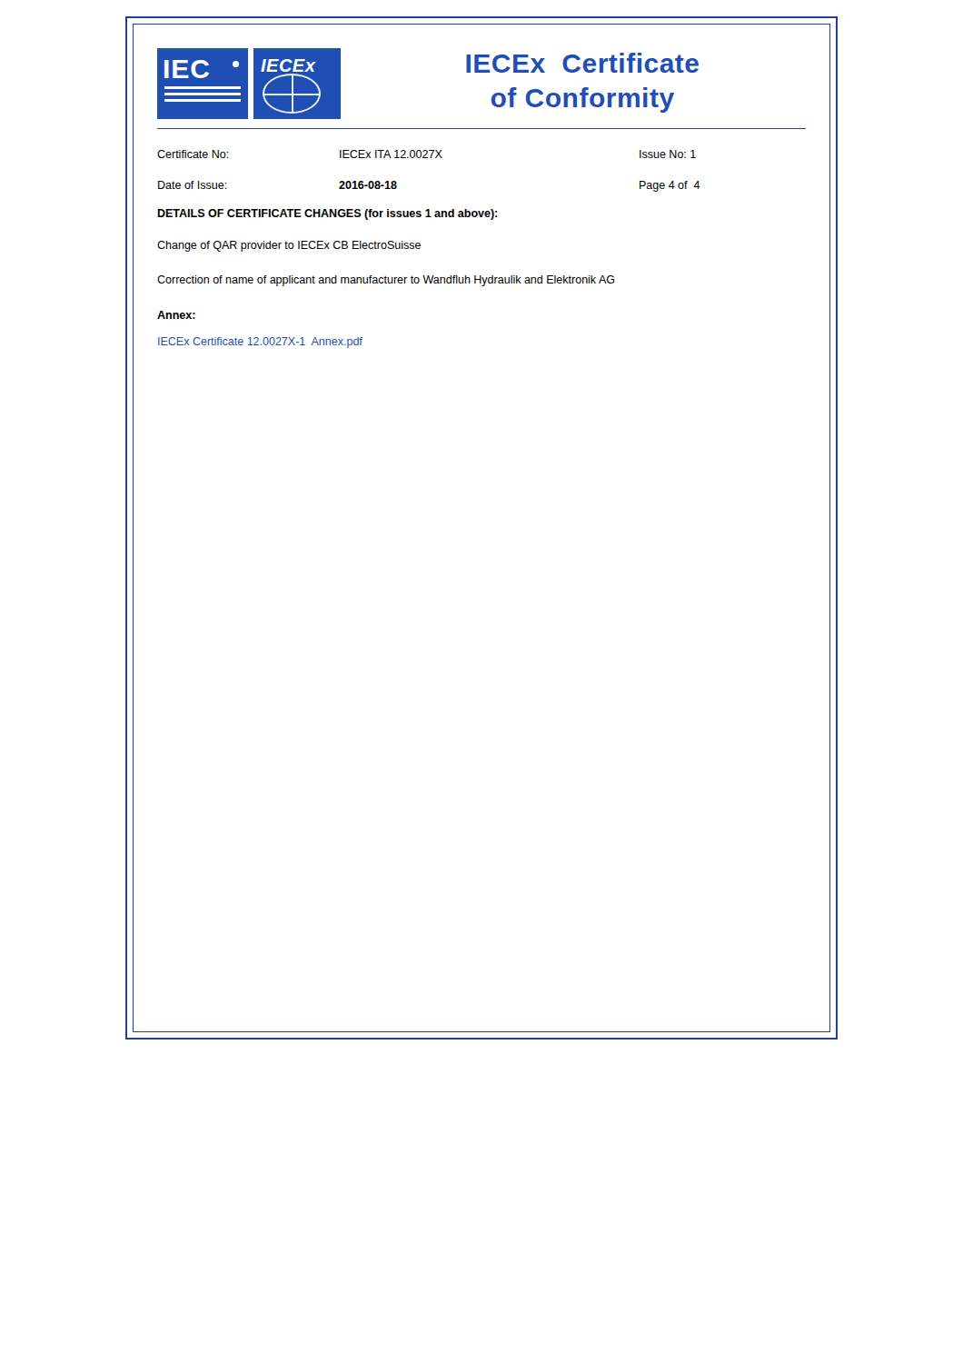IEC
IECEx
IECEx Certificate of Conformity
Certificate No:
IECEx ITA 12.0027X
Issue No: 1
Date of Issue:
2016-08-18
Page 4 of 4
DETAILS OF CERTIFICATE CHANGES (for issues 1 and above):
Change of QAR provider to IECEx CB ElectroSuisse
Correction of name of applicant and manufacturer to Wandfluh Hydraulik and Elektronik AG
Annex:
IECEx Certificate 12.0027X-1 Annex.pdf